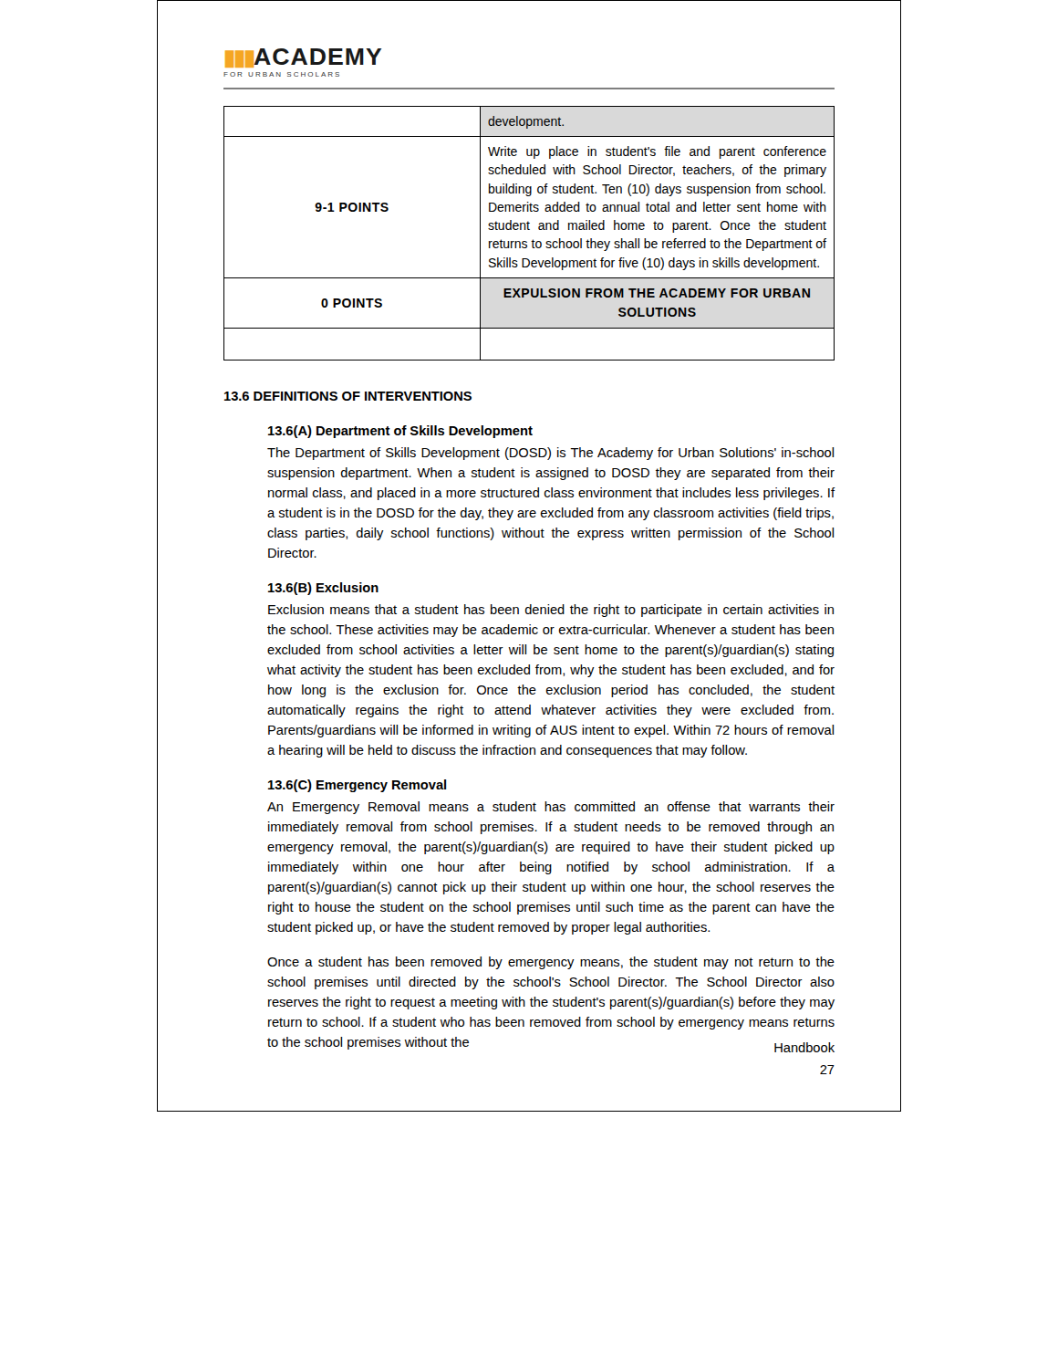▮▮▮ACADEMY
FOR URBAN SCHOLARS
| | development. |
| 9-1 POINTS | Write up place in student's file and parent conference scheduled with School Director, teachers, of the primary building of student. Ten (10) days suspension from school. Demerits added to annual total and letter sent home with student and mailed home to parent. Once the student returns to school they shall be referred to the Department of Skills Development for five (10) days in skills development. |
| 0 POINTS | EXPULSION FROM THE ACADEMY FOR URBAN SOLUTIONS |
13.6 DEFINITIONS OF INTERVENTIONS
13.6(A) Department of Skills Development
The Department of Skills Development (DOSD) is The Academy for Urban Solutions' in-school suspension department. When a student is assigned to DOSD they are separated from their normal class, and placed in a more structured class environment that includes less privileges. If a student is in the DOSD for the day, they are excluded from any classroom activities (field trips, class parties, daily school functions) without the express written permission of the School Director.
13.6(B) Exclusion
Exclusion means that a student has been denied the right to participate in certain activities in the school. These activities may be academic or extra-curricular. Whenever a student has been excluded from school activities a letter will be sent home to the parent(s)/guardian(s) stating what activity the student has been excluded from, why the student has been excluded, and for how long is the exclusion for. Once the exclusion period has concluded, the student automatically regains the right to attend whatever activities they were excluded from. Parents/guardians will be informed in writing of AUS intent to expel. Within 72 hours of removal a hearing will be held to discuss the infraction and consequences that may follow.
13.6(C) Emergency Removal
An Emergency Removal means a student has committed an offense that warrants their immediately removal from school premises. If a student needs to be removed through an emergency removal, the parent(s)/guardian(s) are required to have their student picked up immediately within one hour after being notified by school administration. If a parent(s)/guardian(s) cannot pick up their student up within one hour, the school reserves the right to house the student on the school premises until such time as the parent can have the student picked up, or have the student removed by proper legal authorities.
Once a student has been removed by emergency means, the student may not return to the school premises until directed by the school's School Director. The School Director also reserves the right to request a meeting with the student's parent(s)/guardian(s) before they may return to school. If a student who has been removed from school by emergency means returns to the school premises without the
Handbook
27